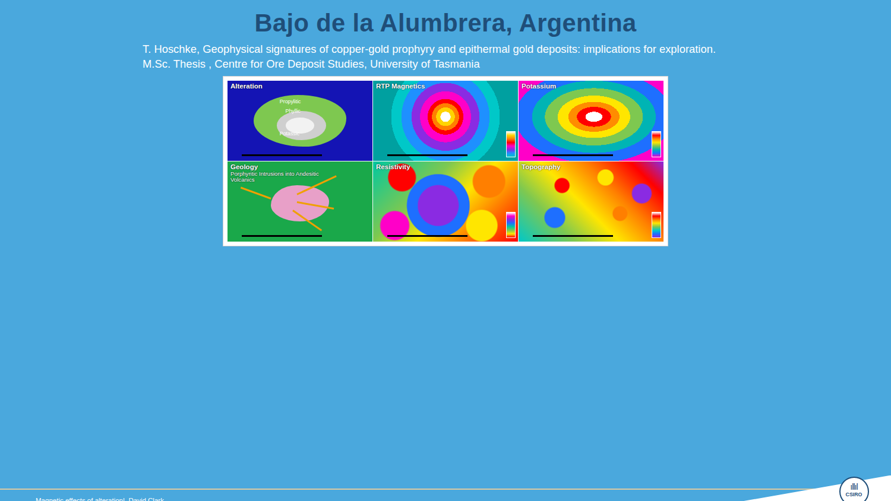Bajo de la Alumbrera, Argentina
T. Hoschke, Geophysical signatures of copper-gold prophyry and epithermal gold deposits: implications for exploration. M.Sc. Thesis , Centre for Ore Deposit Studies, University of Tasmania
| Alteration Propylitic Phyllic Potassic | RTP Magnetics | Potassium |
| Geology Porphyritic Intrusions into Andesitic Volcanics | Resistivity | Topography |
Magnetic effects of alteration| David Clark
ıllıl CSIRO